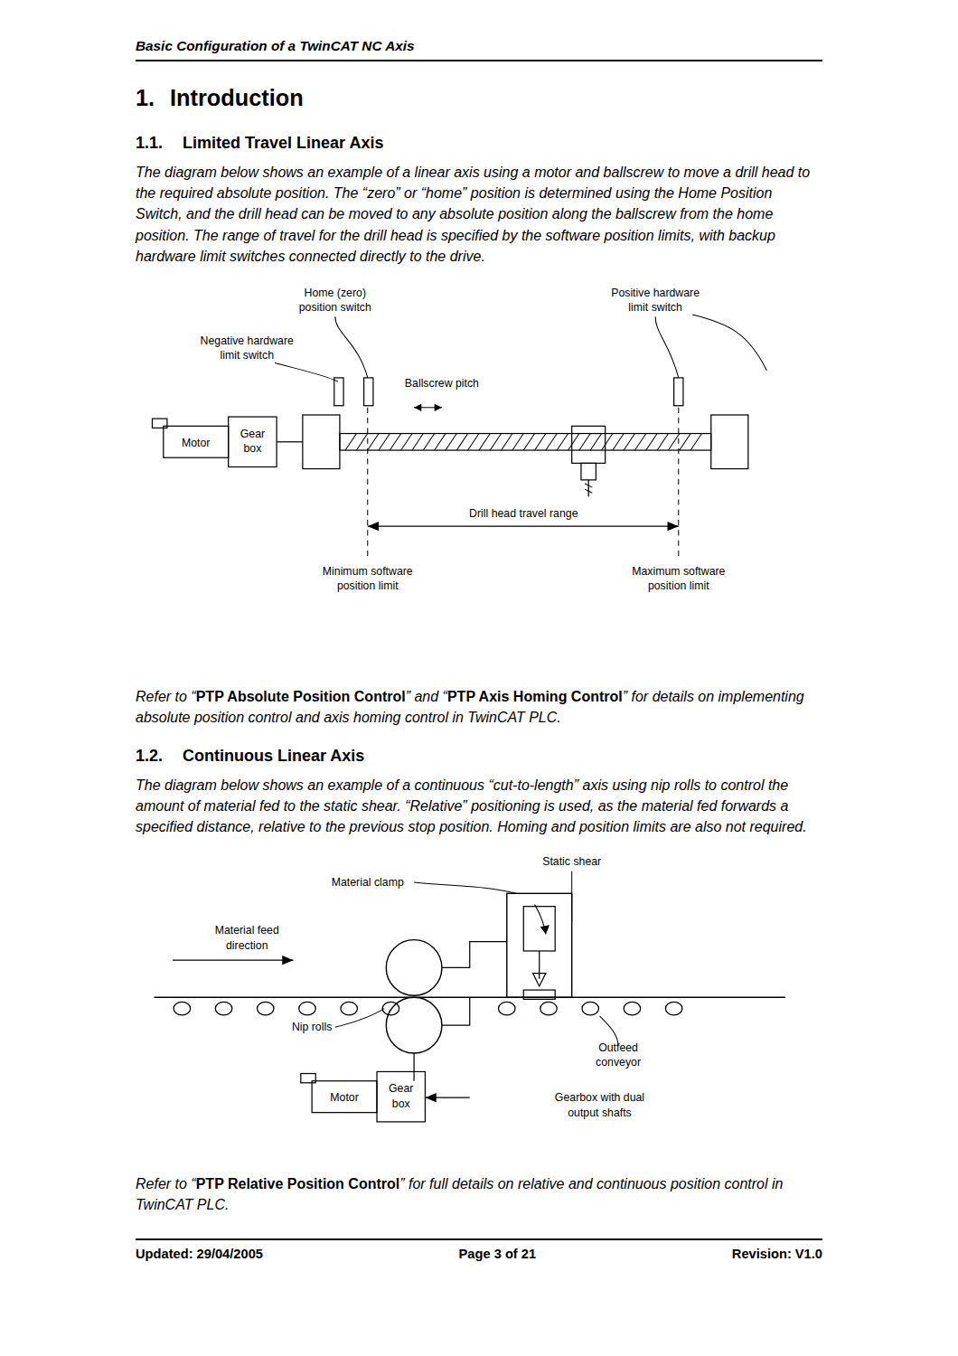Basic Configuration of a TwinCAT NC Axis
1. Introduction
1.1. Limited Travel Linear Axis
The diagram below shows an example of a linear axis using a motor and ballscrew to move a drill head to the required absolute position. The “zero” or “home” position is determined using the Home Position Switch, and the drill head can be moved to any absolute position along the ballscrew from the home position. The range of travel for the drill head is specified by the software position limits, with backup hardware limit switches connected directly to the drive.
Home (zero) position switch Positive hardware limit switch Negative hardware limit switch Ballscrew pitch Motor Gear box Drill head travel range Minimum software position limit Maximum software position limit
Refer to “PTP Absolute Position Control” and “PTP Axis Homing Control” for details on implementing absolute position control and axis homing control in TwinCAT PLC.
1.2. Continuous Linear Axis
The diagram below shows an example of a continuous “cut-to-length” axis using nip rolls to control the amount of material fed to the static shear. “Relative” positioning is used, as the material fed forwards a specified distance, relative to the previous stop position. Homing and position limits are also not required.
Static shear Material clamp Material feed direction Nip rolls Outfeed conveyor Gearbox with dual output shafts Motor Gear box
Refer to “PTP Relative Position Control” for full details on relative and continuous position control in TwinCAT PLC.
Updated: 29/04/2005 Page 3 of 21 Revision: V1.0